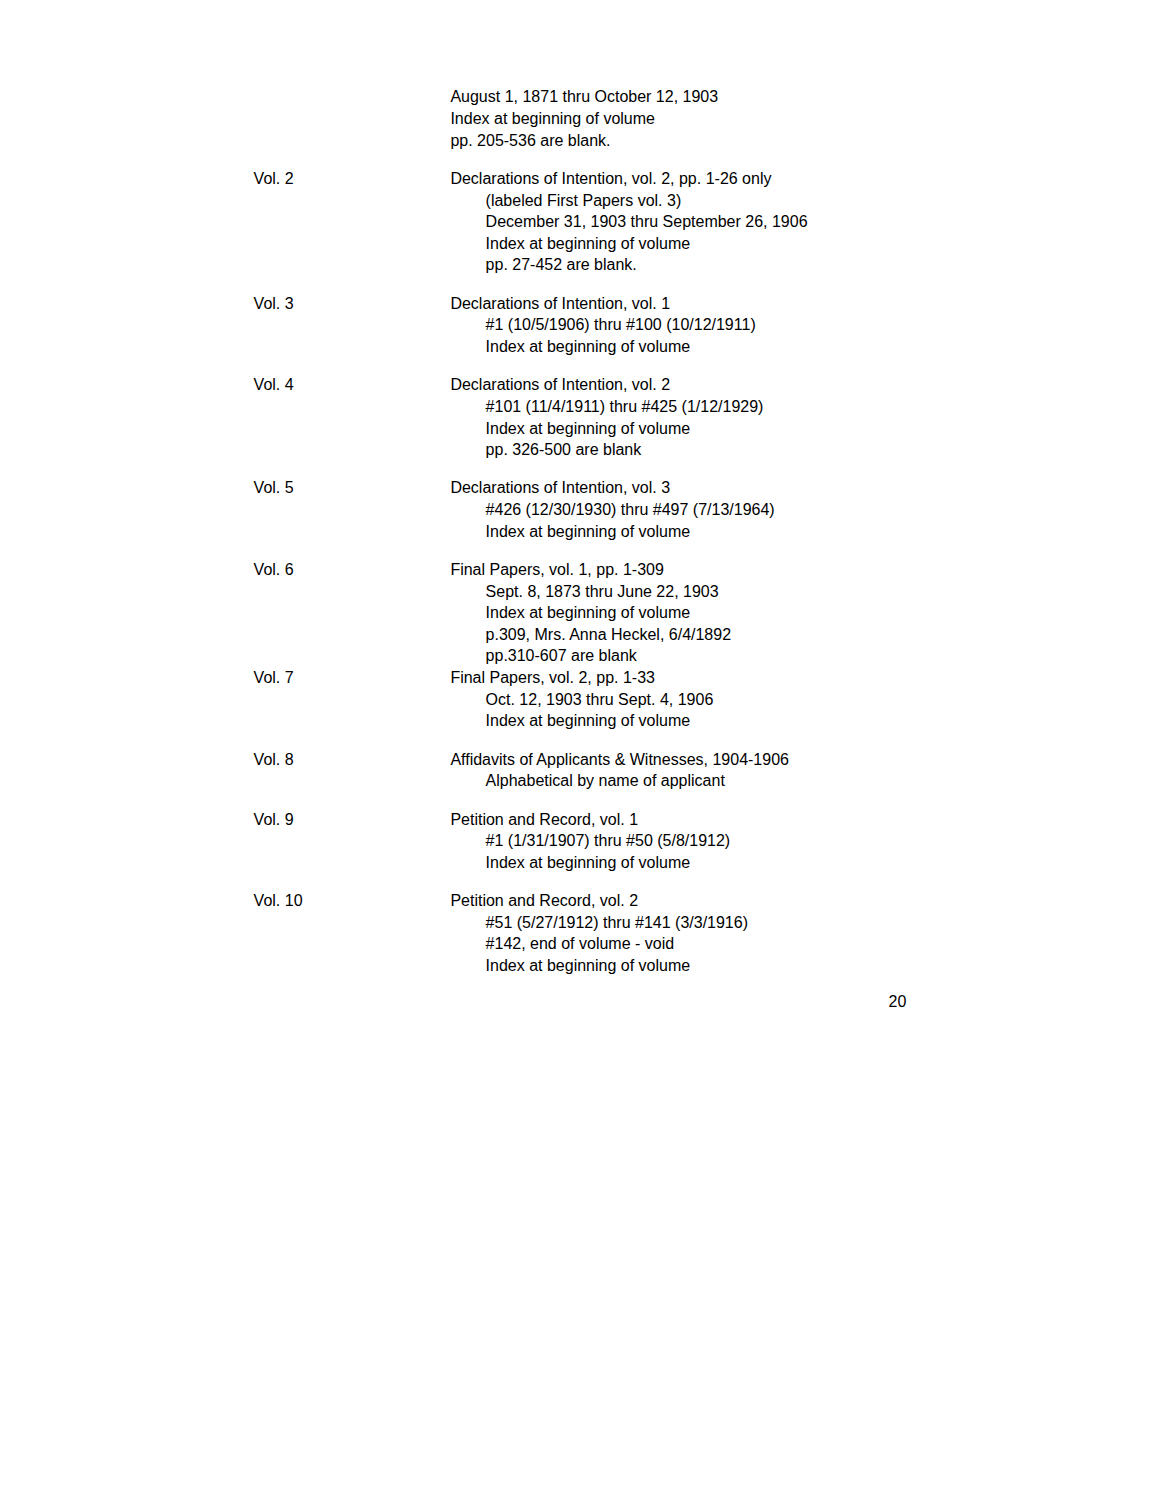August 1, 1871 thru October 12, 1903 Index at beginning of volume pp. 205-536 are blank.
| Vol. 2 | Declarations of Intention, vol. 2, pp. 1-26 only (labeled First Papers vol. 3) December 31, 1903 thru September 26, 1906 Index at beginning of volume pp. 27-452 are blank. |
| Vol. 3 | Declarations of Intention, vol. 1 #1 (10/5/1906) thru #100 (10/12/1911) Index at beginning of volume |
| Vol. 4 | Declarations of Intention, vol. 2 #101 (11/4/1911) thru #425 (1/12/1929) Index at beginning of volume pp. 326-500 are blank |
| Vol. 5 | Declarations of Intention, vol. 3 #426 (12/30/1930) thru #497 (7/13/1964) Index at beginning of volume |
| Vol. 6 | Final Papers, vol. 1, pp. 1-309 Sept. 8, 1873 thru June 22, 1903 Index at beginning of volume p.309, Mrs. Anna Heckel, 6/4/1892 pp.310-607 are blank |
| Vol. 7 | Final Papers, vol. 2, pp. 1-33 Oct. 12, 1903 thru Sept. 4, 1906 Index at beginning of volume |
| Vol. 8 | Affidavits of Applicants & Witnesses, 1904-1906 Alphabetical by name of applicant |
| Vol. 9 | Petition and Record, vol. 1 #1 (1/31/1907) thru #50 (5/8/1912) Index at beginning of volume |
| Vol. 10 | Petition and Record, vol. 2 #51 (5/27/1912) thru #141 (3/3/1916) #142, end of volume - void Index at beginning of volume |
20